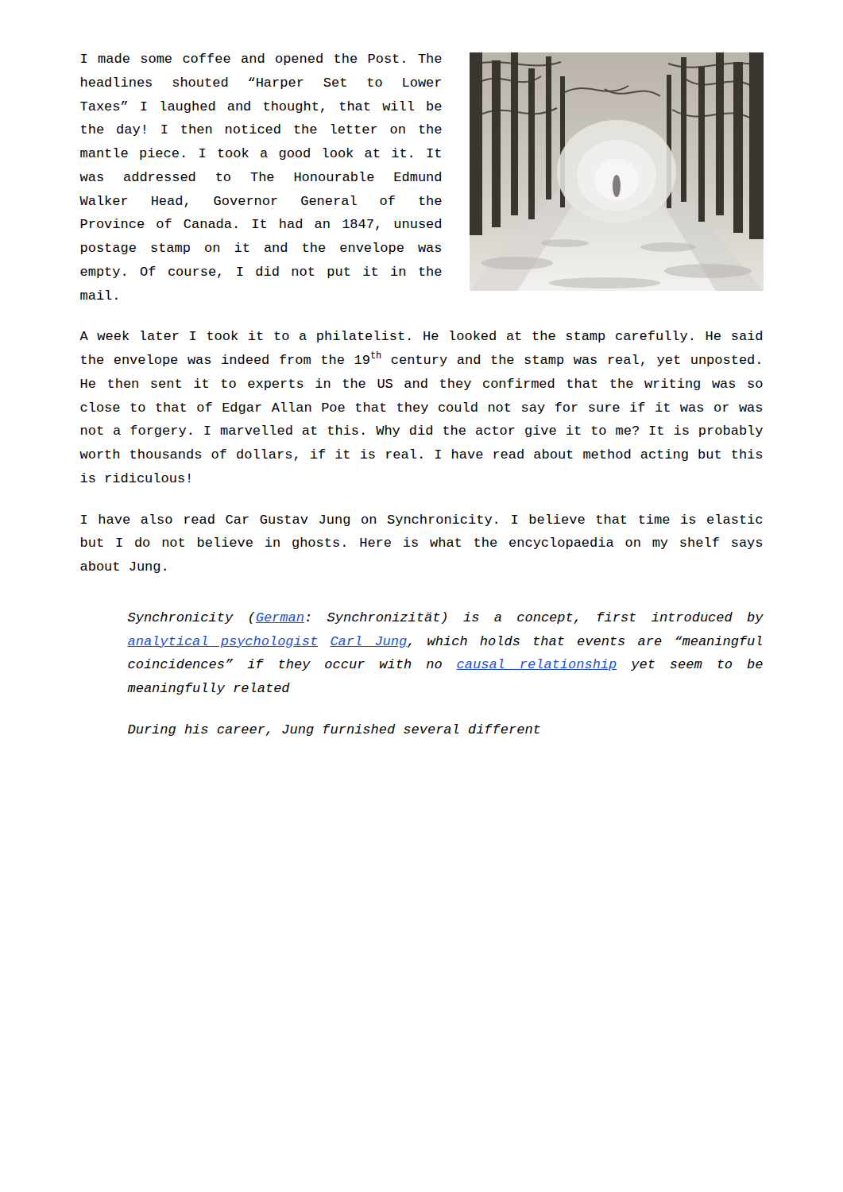I made some coffee and opened the Post. The headlines shouted “Harper Set to Lower Taxes” I laughed and thought, that will be the day! I then noticed the letter on the mantle piece. I took a good look at it. It was addressed to The Honourable Edmund Walker Head, Governor General of the Province of Canada. It had an 1847, unused postage stamp on it and the envelope was empty. Of course, I did not put it in the mail.
A week later I took it to a philatelist. He looked at the stamp carefully. He said the envelope was indeed from the 19th century and the stamp was real, yet unposted. He then sent it to experts in the US and they confirmed that the writing was so close to that of Edgar Allan Poe that they could not say for sure if it was or was not a forgery. I marvelled at this. Why did the actor give it to me? It is probably worth thousands of dollars, if it is real. I have read about method acting but this is ridiculous!
I have also read Car Gustav Jung on Synchronicity. I believe that time is elastic but I do not believe in ghosts. Here is what the encyclopaedia on my shelf says about Jung.
Synchronicity (German: Synchronizität) is a concept, first introduced by analytical psychologist Carl Jung, which holds that events are “meaningful coincidences” if they occur with no causal relationship yet seem to be meaningfully related
During his career, Jung furnished several different